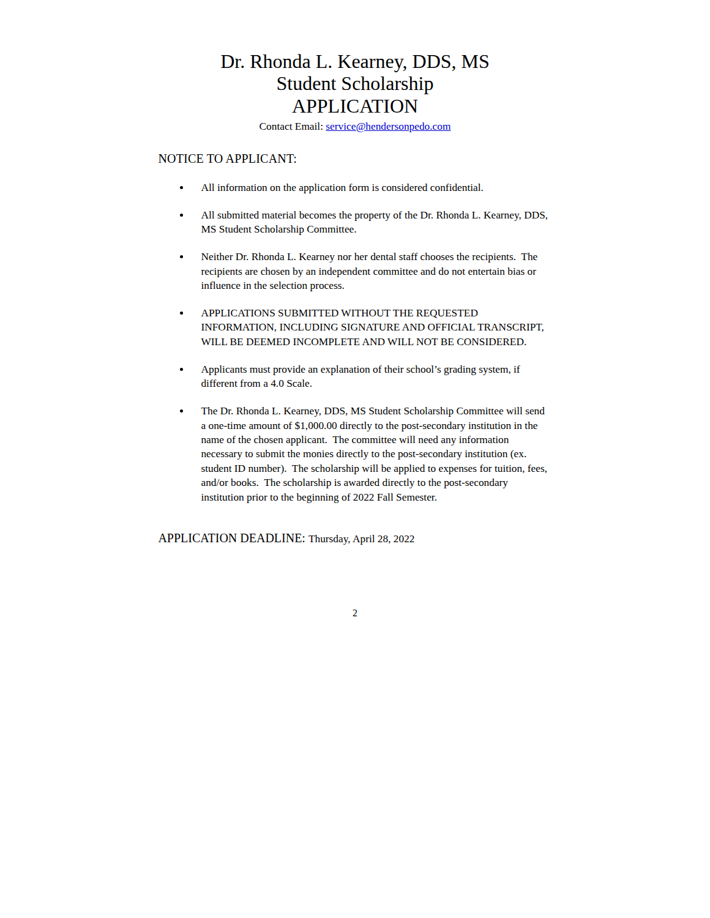Dr. Rhonda L. Kearney, DDS, MS
Student Scholarship
APPLICATION
Contact Email: service@hendersonpedo.com
NOTICE TO APPLICANT:
All information on the application form is considered confidential.
All submitted material becomes the property of the Dr. Rhonda L. Kearney, DDS, MS Student Scholarship Committee.
Neither Dr. Rhonda L. Kearney nor her dental staff chooses the recipients. The recipients are chosen by an independent committee and do not entertain bias or influence in the selection process.
APPLICATIONS SUBMITTED WITHOUT THE REQUESTED INFORMATION, INCLUDING SIGNATURE AND OFFICIAL TRANSCRIPT, WILL BE DEEMED INCOMPLETE AND WILL NOT BE CONSIDERED.
Applicants must provide an explanation of their school’s grading system, if different from a 4.0 Scale.
The Dr. Rhonda L. Kearney, DDS, MS Student Scholarship Committee will send a one-time amount of $1,000.00 directly to the post-secondary institution in the name of the chosen applicant. The committee will need any information necessary to submit the monies directly to the post-secondary institution (ex. student ID number). The scholarship will be applied to expenses for tuition, fees, and/or books. The scholarship is awarded directly to the post-secondary institution prior to the beginning of 2022 Fall Semester.
APPLICATION DEADLINE: Thursday, April 28, 2022
2